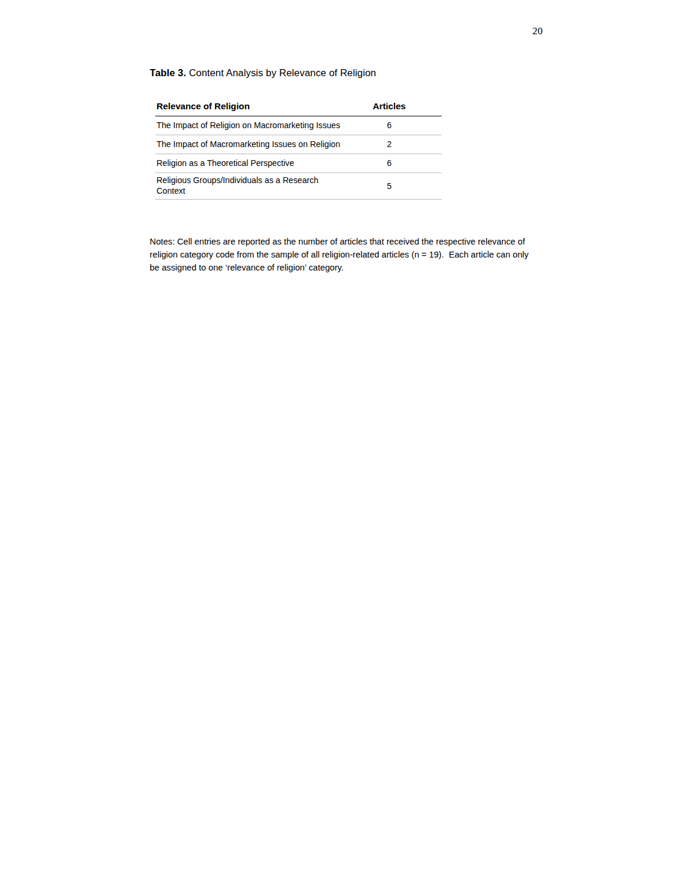20
Table 3. Content Analysis by Relevance of Religion
| Relevance of Religion | Articles |
| --- | --- |
| The Impact of Religion on Macromarketing Issues | 6 |
| The Impact of Macromarketing Issues on Religion | 2 |
| Religion as a Theoretical Perspective | 6 |
| Religious Groups/Individuals as a Research Context | 5 |
Notes: Cell entries are reported as the number of articles that received the respective relevance of religion category code from the sample of all religion-related articles (n = 19). Each article can only be assigned to one ‘relevance of religion’ category.